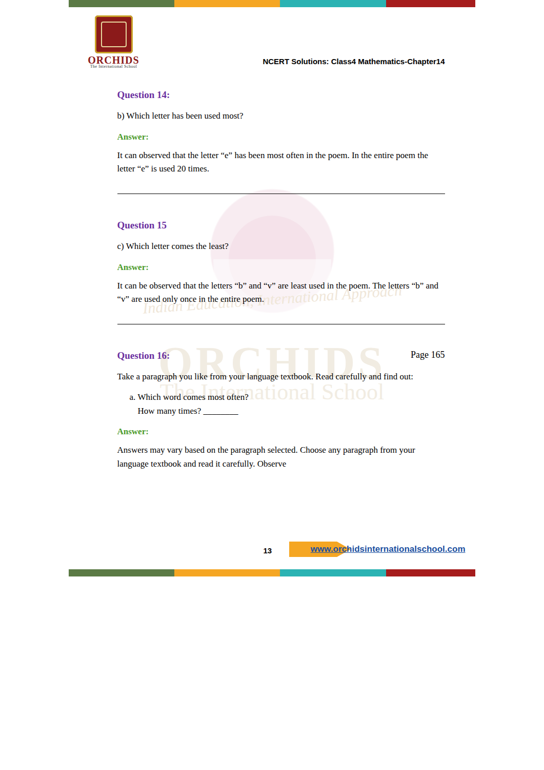ORCHIDS
The International School
NCERT Solutions: Class4 Mathematics-Chapter14
Indian Education, International Approach
ORCHIDS
The International School
Question 14:
b) Which letter has been used most?
Answer:
It can observed that the letter “e” has been most often in the poem. In the entire poem the letter “e” is used 20 times.
Question 15
c) Which letter comes the least?
Answer:
It can be observed that the letters “b” and “v” are least used in the poem. The letters “b” and “v” are used only once in the entire poem.
Question 16:Page 165
Take a paragraph you like from your language textbook. Read carefully and find out:
Which word comes most often?
How many times? ________
Answer:
Answers may vary based on the paragraph selected. Choose any paragraph from your language textbook and read it carefully. Observe
13
www.orchidsinternationalschool.com